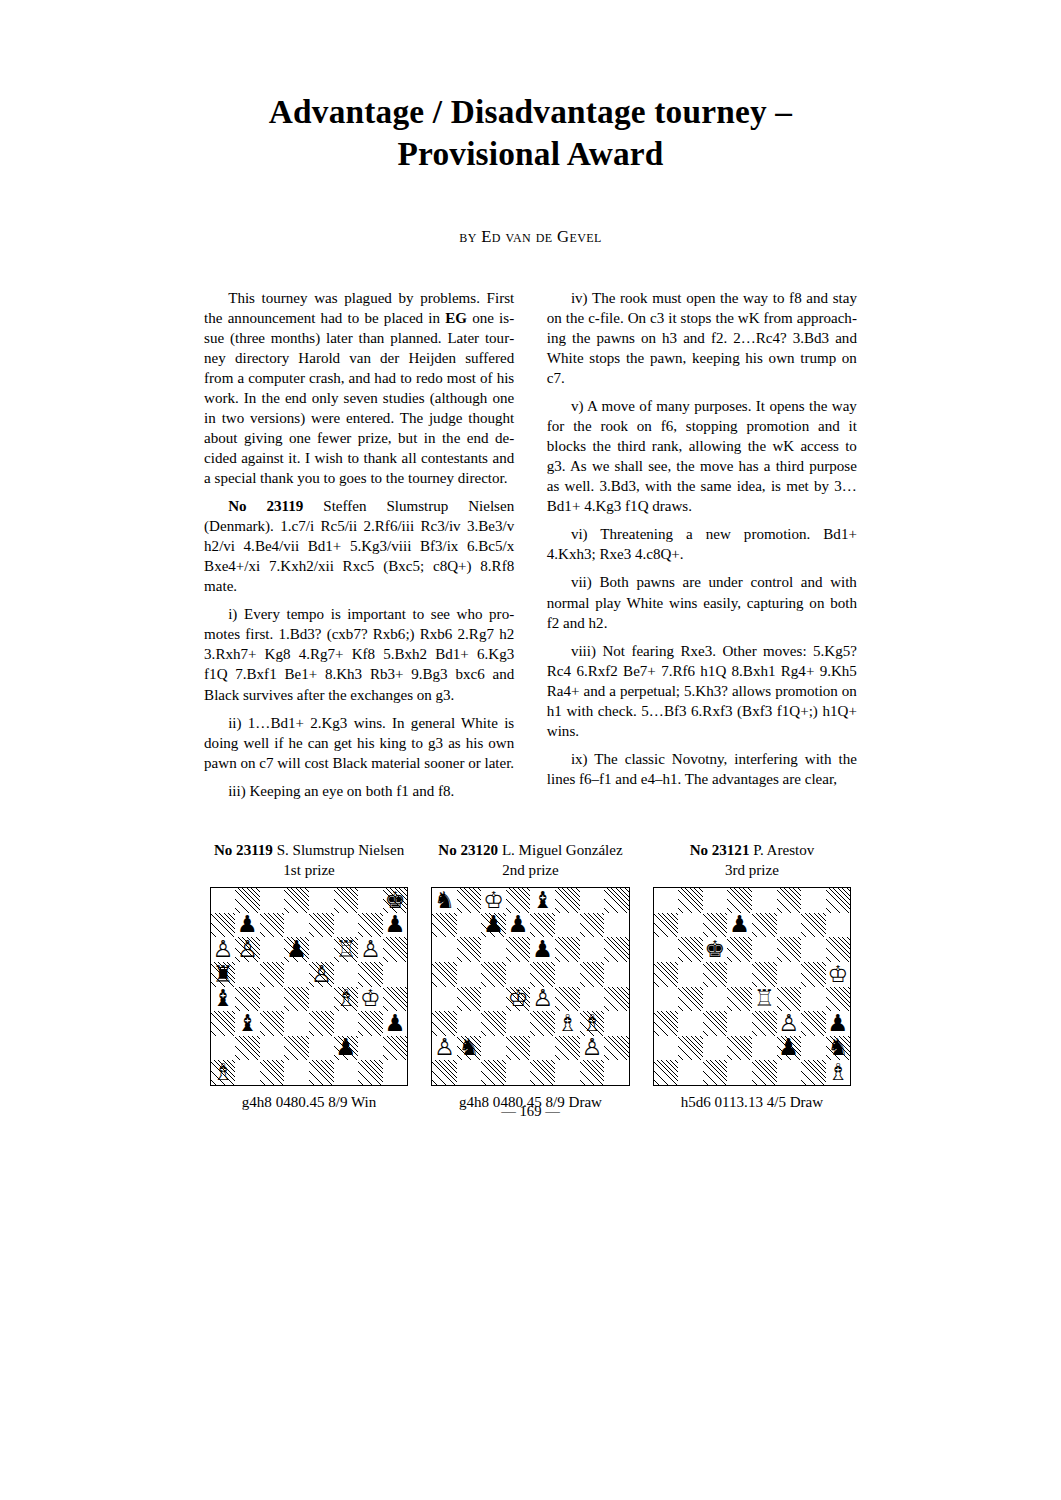Advantage / Disadvantage tourney –
Provisional Award
by Ed van de Gevel
This tourney was plagued by problems. First the announcement had to be placed in EG one issue (three months) later than planned. Later tourney directory Harold van der Heijden suffered from a computer crash, and had to redo most of his work. In the end only seven studies (although one in two versions) were entered. The judge thought about giving one fewer prize, but in the end decided against it. I wish to thank all contestants and a special thank you to goes to the tourney director.
No 23119 Steffen Slumstrup Nielsen (Denmark). 1.c7/i Rc5/ii 2.Rf6/iii Rc3/iv 3.Be3/v h2/vi 4.Be4/vii Bd1+ 5.Kg3/viii Bf3/ix 6.Bc5/x Bxe4+/xi 7.Kxh2/xii Rxc5 (Bxc5; c8Q+) 8.Rf8 mate.
i) Every tempo is important to see who promotes first. 1.Bd3? (cxb7? Rxb6;) Rxb6 2.Rg7 h2 3.Rxh7+ Kg8 4.Rg7+ Kf8 5.Bxh2 Bd1+ 6.Kg3 f1Q 7.Bxf1 Be1+ 8.Kh3 Rb3+ 9.Bg3 bxc6 and Black survives after the exchanges on g3.
ii) 1…Bd1+ 2.Kg3 wins. In general White is doing well if he can get his king to g3 as his own pawn on c7 will cost Black material sooner or later.
iii) Keeping an eye on both f1 and f8.
iv) The rook must open the way to f8 and stay on the c-file. On c3 it stops the wK from approaching the pawns on h3 and f2. 2…Rc4? 3.Bd3 and White stops the pawn, keeping his own trump on c7.
v) A move of many purposes. It opens the way for the rook on f6, stopping promotion and it blocks the third rank, allowing the wK access to g3. As we shall see, the move has a third purpose as well. 3.Bd3, with the same idea, is met by 3…Bd1+ 4.Kg3 f1Q draws.
vi) Threatening a new promotion. Bd1+ 4.Kxh3; Rxe3 4.c8Q+.
vii) Both pawns are under control and with normal play White wins easily, capturing on both f2 and h2.
viii) Not fearing Rxe3. Other moves: 5.Kg5? Rc4 6.Rxf2 Be7+ 7.Rf6 h1Q 8.Bxh1 Rg4+ 9.Kh5 Ra4+ and a perpetual; 5.Kh3? allows promotion on h1 with check. 5…Bf3 6.Rxf3 (Bxf3 f1Q+;) h1Q+ wins.
ix) The classic Novotny, interfering with the lines f6–f1 and e4–h1. The advantages are clear,
No 23119 S. Slumstrup Nielsen
1st prize
♚
♟
♟
♙
♙
♟
♖
♙
♜
♙
♝
♗
♔
♝
♟
♟
♗
g4h8 0480.45 8/9 Win
No 23120 L. Miguel González
2nd prize
♞
♔
♝
♟
♟
♟
♔
♙
♗
♗
♙
♞
♙
g4h8 0480.45 8/9 Draw
No 23121 P. Arestov
3rd prize
♟
♚
♔
♖
♙
♟
♟
♞
♗
h5d6 0113.13 4/5 Draw
— 169 —